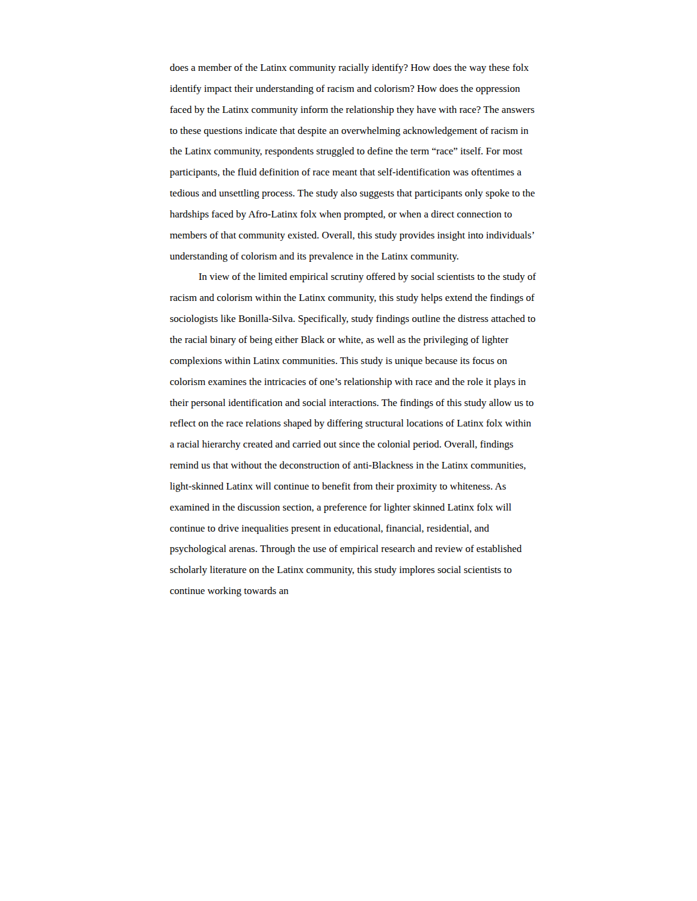does a member of the Latinx community racially identify? How does the way these folx identify impact their understanding of racism and colorism? How does the oppression faced by the Latinx community inform the relationship they have with race? The answers to these questions indicate that despite an overwhelming acknowledgement of racism in the Latinx community, respondents struggled to define the term “race” itself. For most participants, the fluid definition of race meant that self-identification was oftentimes a tedious and unsettling process. The study also suggests that participants only spoke to the hardships faced by Afro-Latinx folx when prompted, or when a direct connection to members of that community existed. Overall, this study provides insight into individuals’ understanding of colorism and its prevalence in the Latinx community.
In view of the limited empirical scrutiny offered by social scientists to the study of racism and colorism within the Latinx community, this study helps extend the findings of sociologists like Bonilla-Silva. Specifically, study findings outline the distress attached to the racial binary of being either Black or white, as well as the privileging of lighter complexions within Latinx communities. This study is unique because its focus on colorism examines the intricacies of one’s relationship with race and the role it plays in their personal identification and social interactions. The findings of this study allow us to reflect on the race relations shaped by differing structural locations of Latinx folx within a racial hierarchy created and carried out since the colonial period. Overall, findings remind us that without the deconstruction of anti-Blackness in the Latinx communities, light-skinned Latinx will continue to benefit from their proximity to whiteness. As examined in the discussion section, a preference for lighter skinned Latinx folx will continue to drive inequalities present in educational, financial, residential, and psychological arenas. Through the use of empirical research and review of established scholarly literature on the Latinx community, this study implores social scientists to continue working towards an